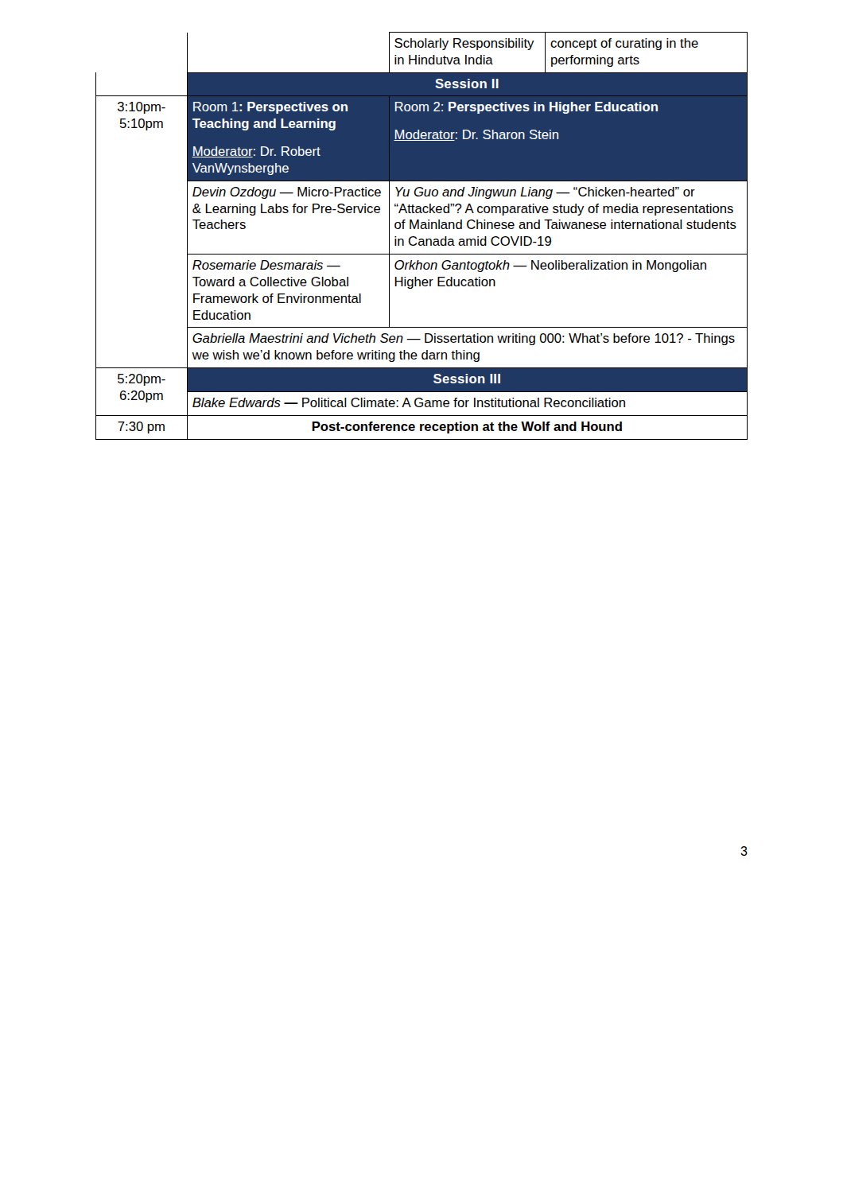| | | Scholarly Responsibility in Hindutva India | concept of curating in the performing arts |
| | Session II |
| 3:10pm- 5:10pm | Room 1 : Perspectives on Teaching and Learning Moderator : Dr. Robert VanWynsberghe | Room 2: Perspectives in Higher Education Moderator : Dr. Sharon Stein |
| Devin Ozdogu — Micro-Practice & Learning Labs for Pre-Service Teachers | Yu Guo and Jingwun Liang — “Chicken-hearted” or “Attacked”? A comparative study of media representations of Mainland Chinese and Taiwanese international students in Canada amid COVID-19 |
| Rosemarie Desmarais — Toward a Collective Global Framework of Environmental Education | Orkhon Gantogtokh — Neoliberalization in Mongolian Higher Education |
| Gabriella Maestrini and Vicheth Sen — Dissertation writing 000: What’s before 101? - Things we wish we’d known before writing the darn thing |
| 5:20pm- 6:20pm | Session III |
| Blake Edwards — Political Climate: A Game for Institutional Reconciliation |
| 7:30 pm | Post-conference reception at the Wolf and Hound |
3